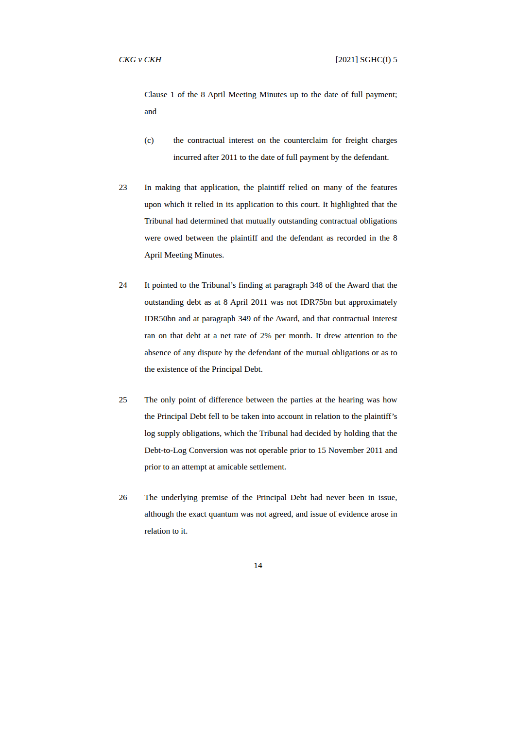CKG v CKH [2021] SGHC(I) 5
Clause 1 of the 8 April Meeting Minutes up to the date of full payment; and
(c) the contractual interest on the counterclaim for freight charges incurred after 2011 to the date of full payment by the defendant.
23 In making that application, the plaintiff relied on many of the features upon which it relied in its application to this court. It highlighted that the Tribunal had determined that mutually outstanding contractual obligations were owed between the plaintiff and the defendant as recorded in the 8 April Meeting Minutes.
24 It pointed to the Tribunal’s finding at paragraph 348 of the Award that the outstanding debt as at 8 April 2011 was not IDR75bn but approximately IDR50bn and at paragraph 349 of the Award, and that contractual interest ran on that debt at a net rate of 2% per month. It drew attention to the absence of any dispute by the defendant of the mutual obligations or as to the existence of the Principal Debt.
25 The only point of difference between the parties at the hearing was how the Principal Debt fell to be taken into account in relation to the plaintiff’s log supply obligations, which the Tribunal had decided by holding that the Debt-to-Log Conversion was not operable prior to 15 November 2011 and prior to an attempt at amicable settlement.
26 The underlying premise of the Principal Debt had never been in issue, although the exact quantum was not agreed, and issue of evidence arose in relation to it.
14